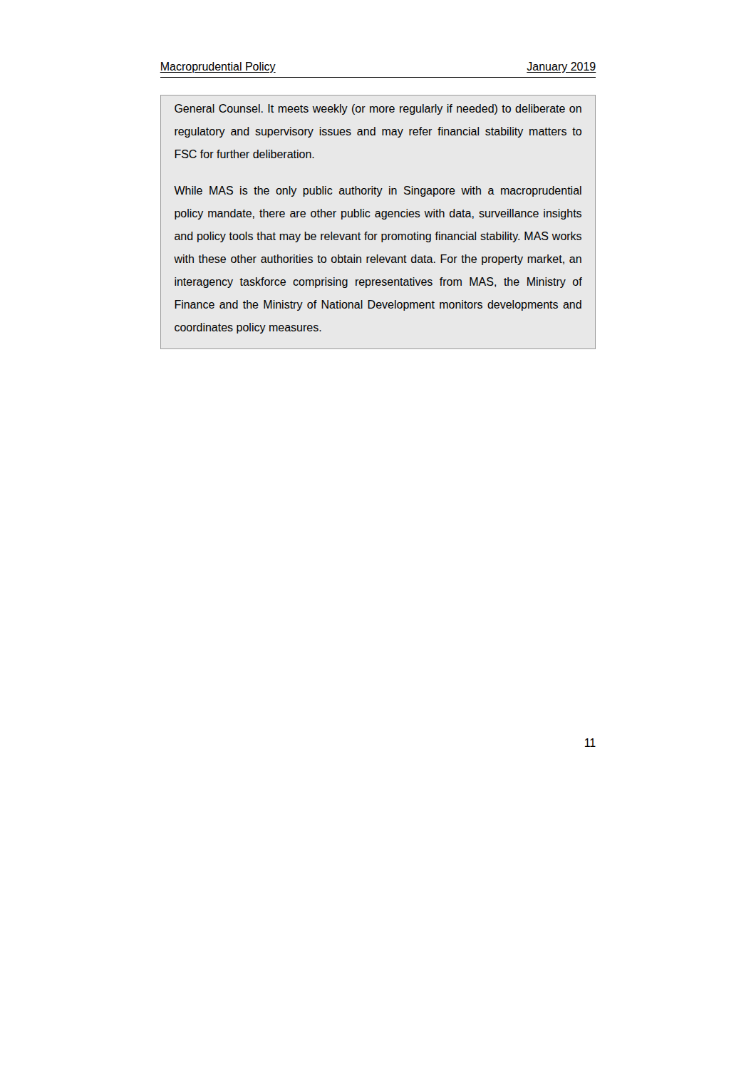Macroprudential Policy January 2019
General Counsel. It meets weekly (or more regularly if needed) to deliberate on regulatory and supervisory issues and may refer financial stability matters to FSC for further deliberation.
While MAS is the only public authority in Singapore with a macroprudential policy mandate, there are other public agencies with data, surveillance insights and policy tools that may be relevant for promoting financial stability. MAS works with these other authorities to obtain relevant data. For the property market, an interagency taskforce comprising representatives from MAS, the Ministry of Finance and the Ministry of National Development monitors developments and coordinates policy measures.
11